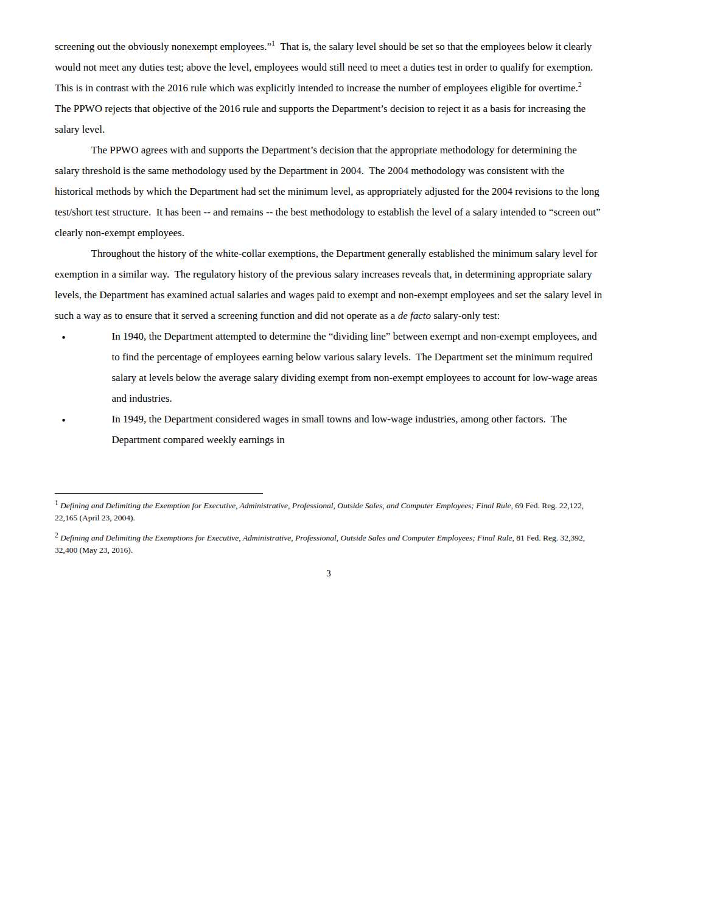screening out the obviously nonexempt employees.”1 That is, the salary level should be set so that the employees below it clearly would not meet any duties test; above the level, employees would still need to meet a duties test in order to qualify for exemption. This is in contrast with the 2016 rule which was explicitly intended to increase the number of employees eligible for overtime.2 The PPWO rejects that objective of the 2016 rule and supports the Department’s decision to reject it as a basis for increasing the salary level.
The PPWO agrees with and supports the Department’s decision that the appropriate methodology for determining the salary threshold is the same methodology used by the Department in 2004. The 2004 methodology was consistent with the historical methods by which the Department had set the minimum level, as appropriately adjusted for the 2004 revisions to the long test/short test structure. It has been -- and remains -- the best methodology to establish the level of a salary intended to “screen out” clearly non-exempt employees.
Throughout the history of the white-collar exemptions, the Department generally established the minimum salary level for exemption in a similar way. The regulatory history of the previous salary increases reveals that, in determining appropriate salary levels, the Department has examined actual salaries and wages paid to exempt and non-exempt employees and set the salary level in such a way as to ensure that it served a screening function and did not operate as a de facto salary-only test:
In 1940, the Department attempted to determine the “dividing line” between exempt and non-exempt employees, and to find the percentage of employees earning below various salary levels. The Department set the minimum required salary at levels below the average salary dividing exempt from non-exempt employees to account for low-wage areas and industries.
In 1949, the Department considered wages in small towns and low-wage industries, among other factors. The Department compared weekly earnings in
1 Defining and Delimiting the Exemption for Executive, Administrative, Professional, Outside Sales, and Computer Employees; Final Rule, 69 Fed. Reg. 22,122, 22,165 (April 23, 2004).
2 Defining and Delimiting the Exemptions for Executive, Administrative, Professional, Outside Sales and Computer Employees; Final Rule, 81 Fed. Reg. 32,392, 32,400 (May 23, 2016).
3